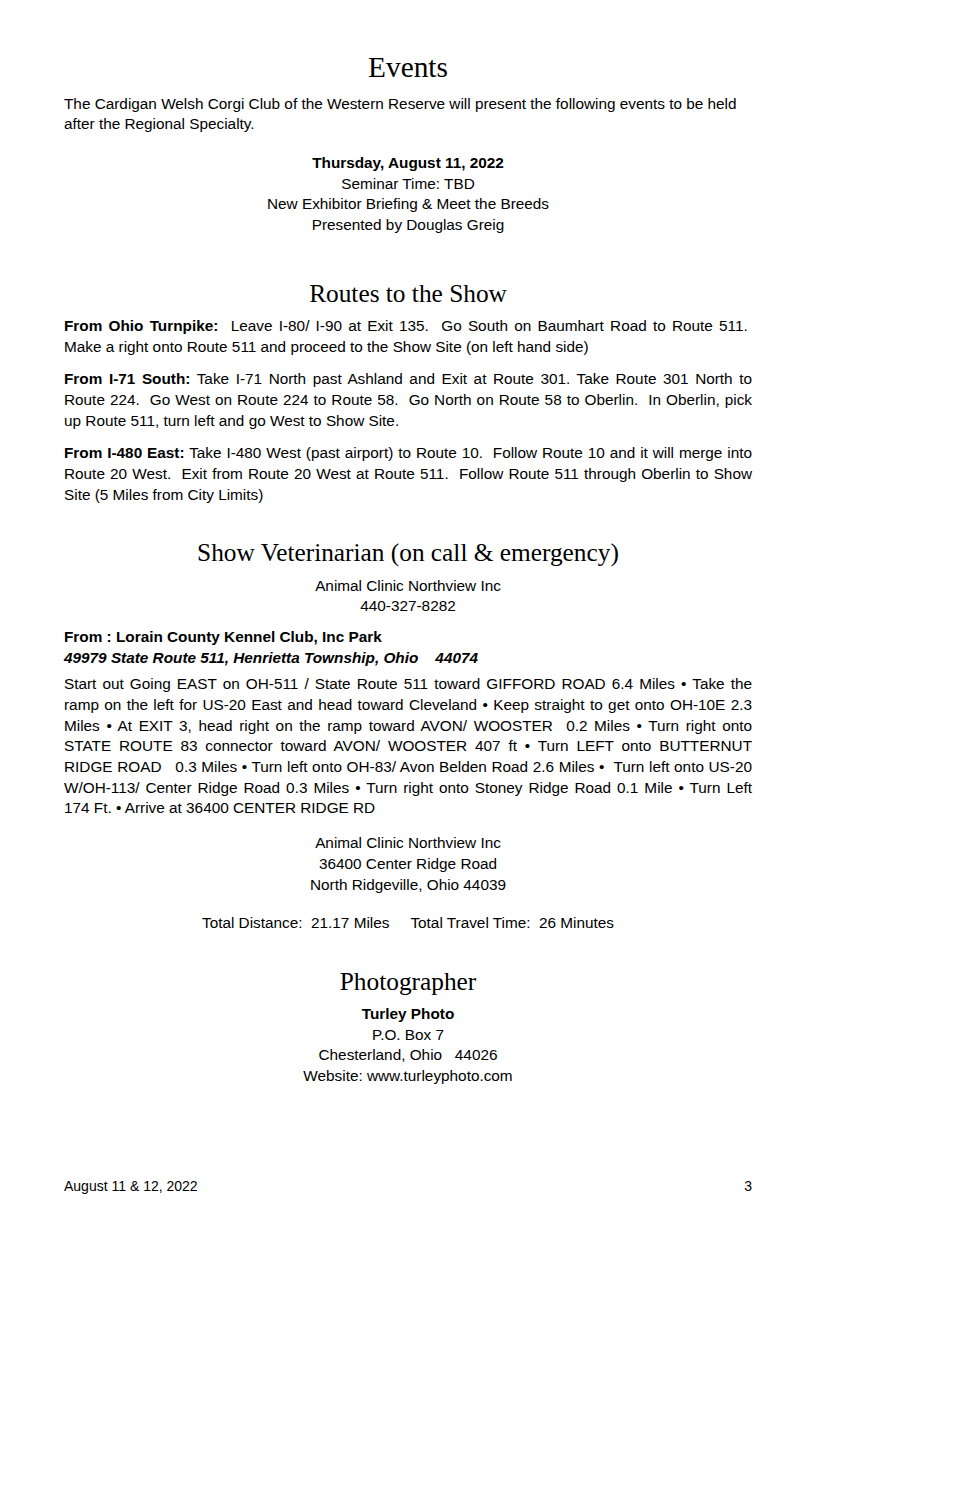Events
The Cardigan Welsh Corgi Club of the Western Reserve will present the following events to be held after the Regional Specialty.
Thursday, August 11, 2022
Seminar Time: TBD
New Exhibitor Briefing & Meet the Breeds
Presented by Douglas Greig
Routes to the Show
From Ohio Turnpike: Leave I-80/ I-90 at Exit 135. Go South on Baumhart Road to Route 511. Make a right onto Route 511 and proceed to the Show Site (on left hand side)
From I-71 South: Take I-71 North past Ashland and Exit at Route 301. Take Route 301 North to Route 224. Go West on Route 224 to Route 58. Go North on Route 58 to Oberlin. In Oberlin, pick up Route 511, turn left and go West to Show Site.
From I-480 East: Take I-480 West (past airport) to Route 10. Follow Route 10 and it will merge into Route 20 West. Exit from Route 20 West at Route 511. Follow Route 511 through Oberlin to Show Site (5 Miles from City Limits)
Show Veterinarian (on call & emergency)
Animal Clinic Northview Inc
440-327-8282
From : Lorain County Kennel Club, Inc Park
49979 State Route 511, Henrietta Township, Ohio 44074
Start out Going EAST on OH-511 / State Route 511 toward GIFFORD ROAD 6.4 Miles • Take the ramp on the left for US-20 East and head toward Cleveland • Keep straight to get onto OH-10E 2.3 Miles • At EXIT 3, head right on the ramp toward AVON/ WOOSTER 0.2 Miles • Turn right onto STATE ROUTE 83 connector toward AVON/ WOOSTER 407 ft • Turn LEFT onto BUTTERNUT RIDGE ROAD 0.3 Miles • Turn left onto OH-83/ Avon Belden Road 2.6 Miles • Turn left onto US-20 W/OH-113/ Center Ridge Road 0.3 Miles • Turn right onto Stoney Ridge Road 0.1 Mile • Turn Left 174 Ft. • Arrive at 36400 CENTER RIDGE RD
Animal Clinic Northview Inc
36400 Center Ridge Road
North Ridgeville, Ohio 44039
Total Distance: 21.17 Miles Total Travel Time: 26 Minutes
Photographer
Turley Photo
P.O. Box 7
Chesterland, Ohio 44026
Website: www.turleyphoto.com
August 11 & 12, 2022 3